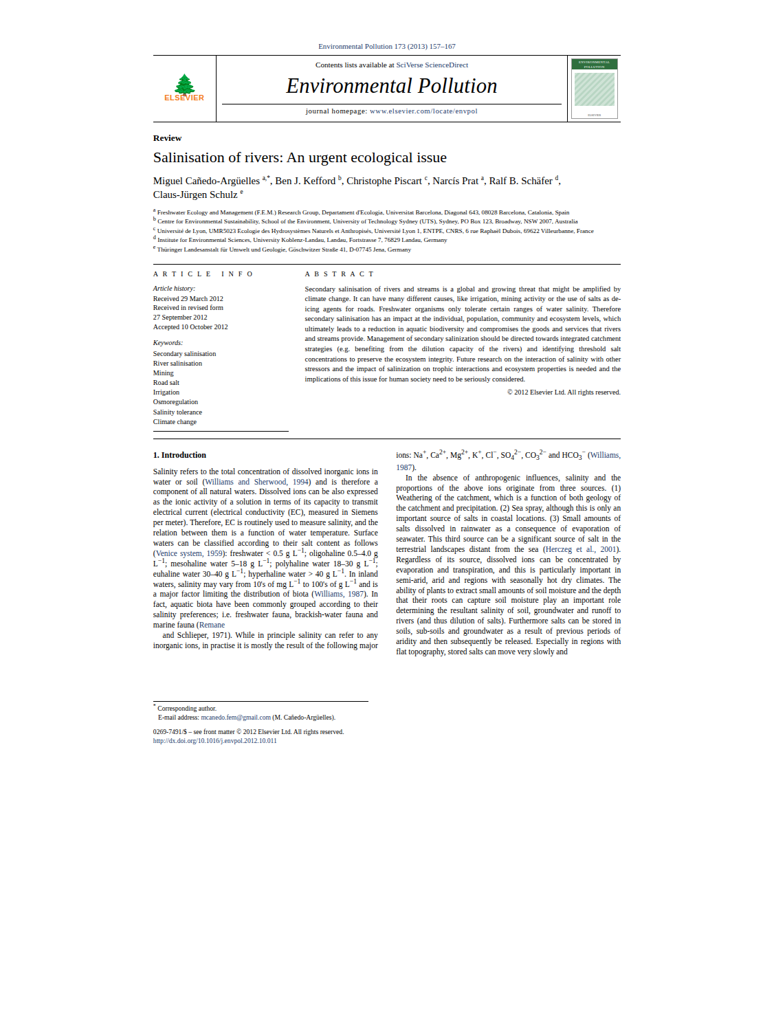Environmental Pollution 173 (2013) 157–167
🌲 ELSEVIER
Contents lists available at SciVerse ScienceDirect
Environmental Pollution
journal homepage: www.elsevier.com/locate/envpol
ENVIRONMENTAL
POLLUTION
ELSEVIER
Review
Salinisation of rivers: An urgent ecological issue
Miguel Cañedo-Argüelles a,*, Ben J. Kefford b, Christophe Piscart c, Narcís Prat a, Ralf B. Schäfer d,
Claus-Jürgen Schulz e
a Freshwater Ecology and Management (F.E.M.) Research Group, Departament d'Ecologia, Universitat Barcelona, Diagonal 643, 08028 Barcelona, Catalonia, Spain
b Centre for Environmental Sustainability, School of the Environment, University of Technology Sydney (UTS), Sydney, PO Box 123, Broadway, NSW 2007, Australia
c Université de Lyon, UMR5023 Ecologie des Hydrosystèmes Naturels et Anthropisés, Université Lyon 1, ENTPE, CNRS, 6 rue Raphaël Dubois, 69622 Villeurbanne, France
d Institute for Environmental Sciences, University Koblenz-Landau, Landau, Fortstrasse 7, 76829 Landau, Germany
e Thüringer Landesanstalt für Umwelt und Geologie, Göschwitzer Straße 41, D-07745 Jena, Germany
A R T I C L E I N F O
Article history:
Received 29 March 2012
Received in revised form
27 September 2012
Accepted 10 October 2012
Keywords:
Secondary salinisation
River salinisation
Mining
Road salt
Irrigation
Osmoregulation
Salinity tolerance
Climate change
A B S T R A C T
Secondary salinisation of rivers and streams is a global and growing threat that might be amplified by climate change. It can have many different causes, like irrigation, mining activity or the use of salts as de-icing agents for roads. Freshwater organisms only tolerate certain ranges of water salinity. Therefore secondary salinisation has an impact at the individual, population, community and ecosystem levels, which ultimately leads to a reduction in aquatic biodiversity and compromises the goods and services that rivers and streams provide. Management of secondary salinization should be directed towards integrated catchment strategies (e.g. benefiting from the dilution capacity of the rivers) and identifying threshold salt concentrations to preserve the ecosystem integrity. Future research on the interaction of salinity with other stressors and the impact of salinization on trophic interactions and ecosystem properties is needed and the implications of this issue for human society need to be seriously considered.
© 2012 Elsevier Ltd. All rights reserved.
1. Introduction
Salinity refers to the total concentration of dissolved inorganic ions in water or soil (Williams and Sherwood, 1994) and is therefore a component of all natural waters. Dissolved ions can be also expressed as the ionic activity of a solution in terms of its capacity to transmit electrical current (electrical conductivity (EC), measured in Siemens per meter). Therefore, EC is routinely used to measure salinity, and the relation between them is a function of water temperature. Surface waters can be classified according to their salt content as follows (Venice system, 1959): freshwater < 0.5 g L−1; oligohaline 0.5–4.0 g L−1; mesohaline water 5–18 g L−1; polyhaline water 18–30 g L−1; euhaline water 30–40 g L−1; hyperhaline water > 40 g L−1. In inland waters, salinity may vary from 10's of mg L−1 to 100's of g L−1 and is a major factor limiting the distribution of biota (Williams, 1987). In fact, aquatic biota have been commonly grouped according to their salinity preferences; i.e. freshwater fauna, brackish-water fauna and marine fauna (Remane
and Schlieper, 1971). While in principle salinity can refer to any inorganic ions, in practise it is mostly the result of the following major ions: Na+, Ca2+, Mg2+, K+, Cl−, SO42−, CO32− and HCO3− (Williams, 1987).
In the absence of anthropogenic influences, salinity and the proportions of the above ions originate from three sources. (1) Weathering of the catchment, which is a function of both geology of the catchment and precipitation. (2) Sea spray, although this is only an important source of salts in coastal locations. (3) Small amounts of salts dissolved in rainwater as a consequence of evaporation of seawater. This third source can be a significant source of salt in the terrestrial landscapes distant from the sea (Herczeg et al., 2001). Regardless of its source, dissolved ions can be concentrated by evaporation and transpiration, and this is particularly important in semi-arid, arid and regions with seasonally hot dry climates. The ability of plants to extract small amounts of soil moisture and the depth that their roots can capture soil moisture play an important role determining the resultant salinity of soil, groundwater and runoff to rivers (and thus dilution of salts). Furthermore salts can be stored in soils, sub-soils and groundwater as a result of previous periods of aridity and then subsequently be released. Especially in regions with flat topography, stored salts can move very slowly and
* Corresponding author.
E-mail address: mcanedo.fem@gmail.com (M. Cañedo-Argüelles).
0269-7491/$ – see front matter © 2012 Elsevier Ltd. All rights reserved.
http://dx.doi.org/10.1016/j.envpol.2012.10.011